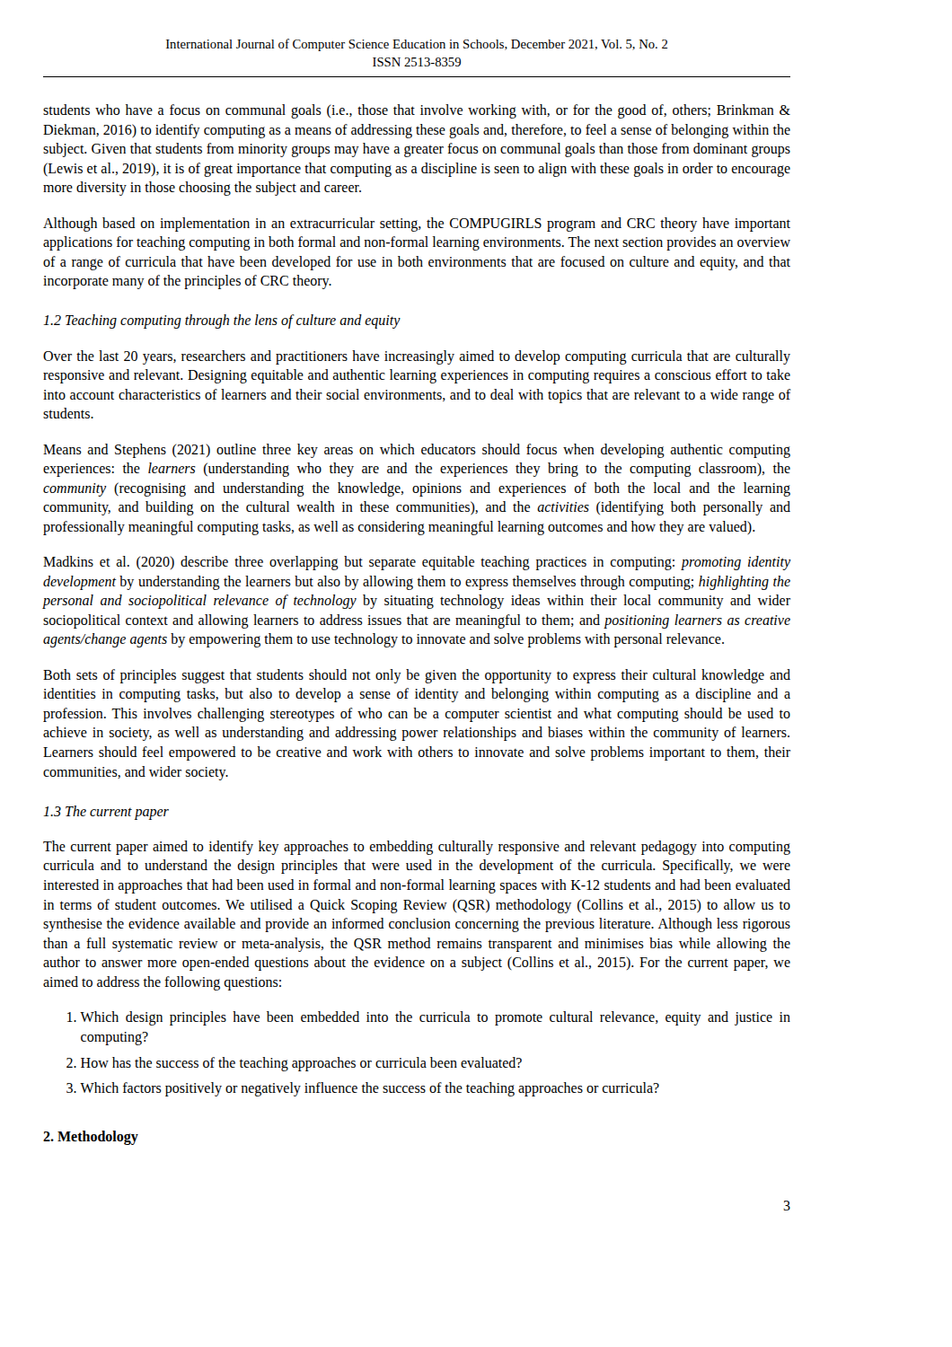International Journal of Computer Science Education in Schools, December 2021, Vol. 5, No. 2 ISSN 2513-8359
students who have a focus on communal goals (i.e., those that involve working with, or for the good of, others; Brinkman & Diekman, 2016) to identify computing as a means of addressing these goals and, therefore, to feel a sense of belonging within the subject. Given that students from minority groups may have a greater focus on communal goals than those from dominant groups (Lewis et al., 2019), it is of great importance that computing as a discipline is seen to align with these goals in order to encourage more diversity in those choosing the subject and career.
Although based on implementation in an extracurricular setting, the COMPUGIRLS program and CRC theory have important applications for teaching computing in both formal and non-formal learning environments. The next section provides an overview of a range of curricula that have been developed for use in both environments that are focused on culture and equity, and that incorporate many of the principles of CRC theory.
1.2 Teaching computing through the lens of culture and equity
Over the last 20 years, researchers and practitioners have increasingly aimed to develop computing curricula that are culturally responsive and relevant. Designing equitable and authentic learning experiences in computing requires a conscious effort to take into account characteristics of learners and their social environments, and to deal with topics that are relevant to a wide range of students.
Means and Stephens (2021) outline three key areas on which educators should focus when developing authentic computing experiences: the learners (understanding who they are and the experiences they bring to the computing classroom), the community (recognising and understanding the knowledge, opinions and experiences of both the local and the learning community, and building on the cultural wealth in these communities), and the activities (identifying both personally and professionally meaningful computing tasks, as well as considering meaningful learning outcomes and how they are valued).
Madkins et al. (2020) describe three overlapping but separate equitable teaching practices in computing: promoting identity development by understanding the learners but also by allowing them to express themselves through computing; highlighting the personal and sociopolitical relevance of technology by situating technology ideas within their local community and wider sociopolitical context and allowing learners to address issues that are meaningful to them; and positioning learners as creative agents/change agents by empowering them to use technology to innovate and solve problems with personal relevance.
Both sets of principles suggest that students should not only be given the opportunity to express their cultural knowledge and identities in computing tasks, but also to develop a sense of identity and belonging within computing as a discipline and a profession. This involves challenging stereotypes of who can be a computer scientist and what computing should be used to achieve in society, as well as understanding and addressing power relationships and biases within the community of learners. Learners should feel empowered to be creative and work with others to innovate and solve problems important to them, their communities, and wider society.
1.3 The current paper
The current paper aimed to identify key approaches to embedding culturally responsive and relevant pedagogy into computing curricula and to understand the design principles that were used in the development of the curricula. Specifically, we were interested in approaches that had been used in formal and non-formal learning spaces with K-12 students and had been evaluated in terms of student outcomes. We utilised a Quick Scoping Review (QSR) methodology (Collins et al., 2015) to allow us to synthesise the evidence available and provide an informed conclusion concerning the previous literature. Although less rigorous than a full systematic review or meta-analysis, the QSR method remains transparent and minimises bias while allowing the author to answer more open-ended questions about the evidence on a subject (Collins et al., 2015). For the current paper, we aimed to address the following questions:
Which design principles have been embedded into the curricula to promote cultural relevance, equity and justice in computing?
How has the success of the teaching approaches or curricula been evaluated?
Which factors positively or negatively influence the success of the teaching approaches or curricula?
2. Methodology
3